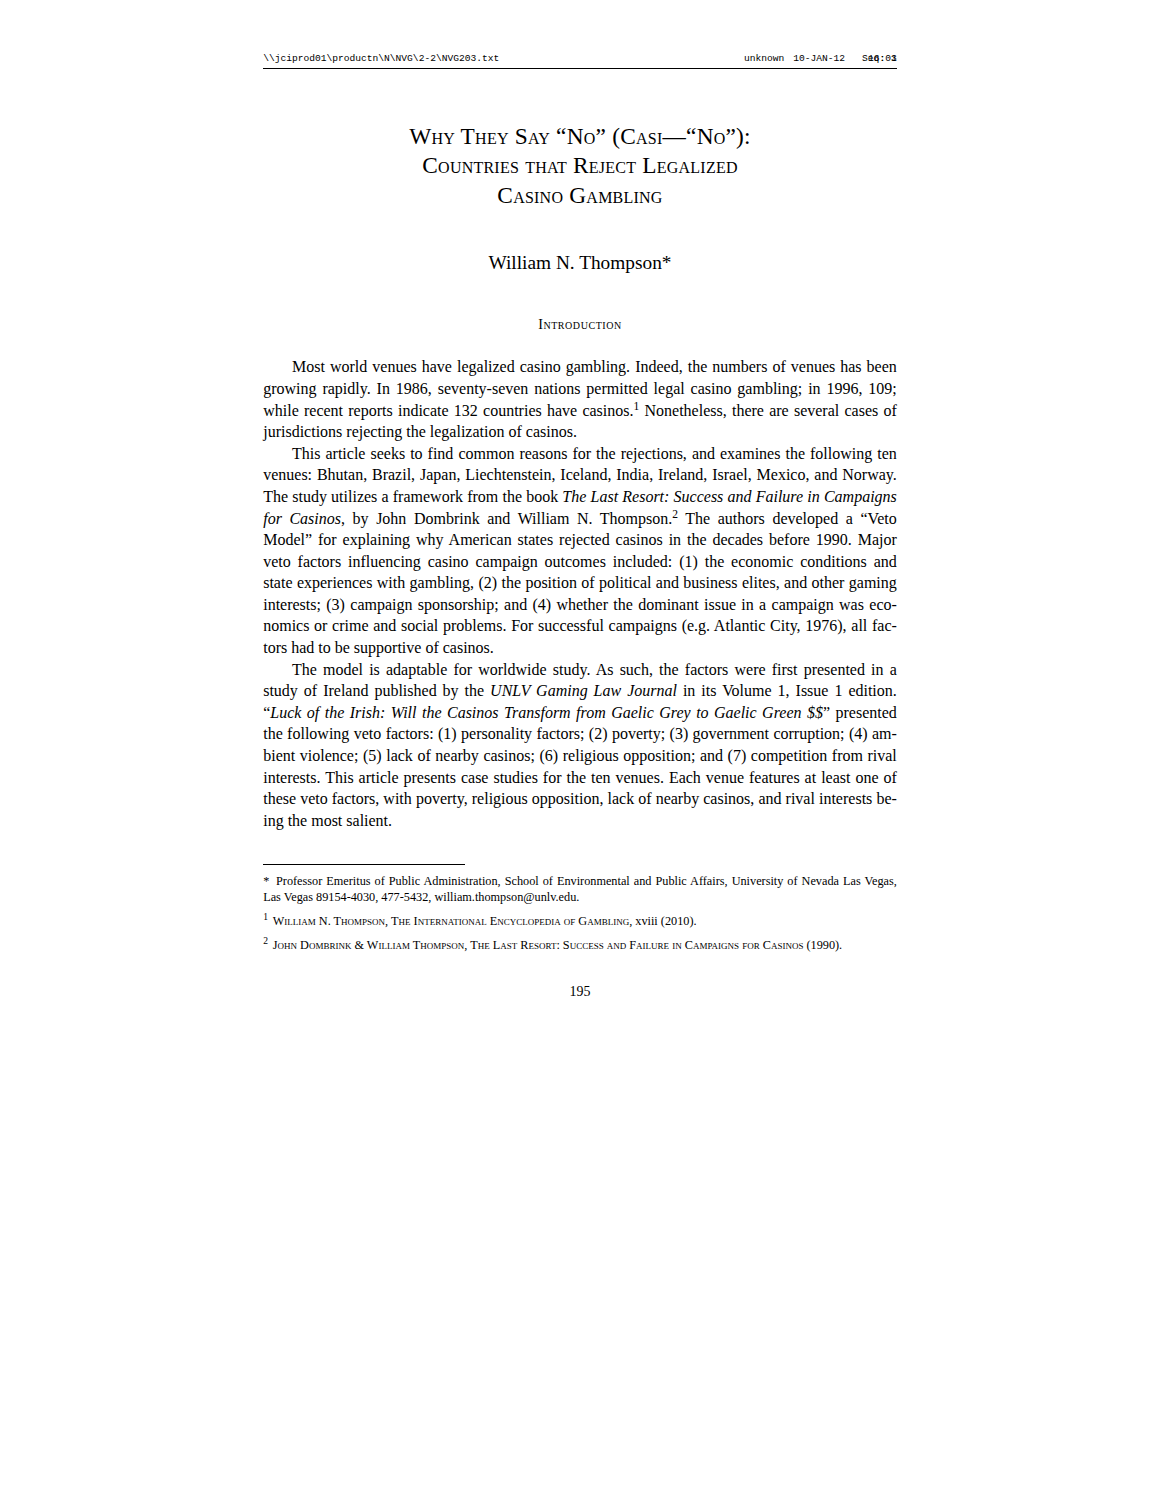\\jciprod01\productn\N\NVG\2-2\NVG203.txt 10-JAN-12 16:03 unknown Seq: 1
Why They Say “No” (Casi—“No”):
Countries that Reject Legalized
Casino Gambling
William N. Thompson*
Introduction
Most world venues have legalized casino gambling. Indeed, the numbers of venues has been growing rapidly. In 1986, seventy-seven nations permitted legal casino gambling; in 1996, 109; while recent reports indicate 132 countries have casinos.1 Nonetheless, there are several cases of jurisdictions rejecting the legalization of casinos.
This article seeks to find common reasons for the rejections, and examines the following ten venues: Bhutan, Brazil, Japan, Liechtenstein, Iceland, India, Ireland, Israel, Mexico, and Norway. The study utilizes a framework from the book The Last Resort: Success and Failure in Campaigns for Casinos, by John Dombrink and William N. Thompson.2 The authors developed a “Veto Model” for explaining why American states rejected casinos in the decades before 1990. Major veto factors influencing casino campaign outcomes included: (1) the economic conditions and state experiences with gambling, (2) the position of political and business elites, and other gaming interests; (3) campaign sponsorship; and (4) whether the dominant issue in a campaign was economics or crime and social problems. For successful campaigns (e.g. Atlantic City, 1976), all factors had to be supportive of casinos.
The model is adaptable for worldwide study. As such, the factors were first presented in a study of Ireland published by the UNLV Gaming Law Journal in its Volume 1, Issue 1 edition. “Luck of the Irish: Will the Casinos Transform from Gaelic Grey to Gaelic Green $$” presented the following veto factors: (1) personality factors; (2) poverty; (3) government corruption; (4) ambient violence; (5) lack of nearby casinos; (6) religious opposition; and (7) competition from rival interests. This article presents case studies for the ten venues. Each venue features at least one of these veto factors, with poverty, religious opposition, lack of nearby casinos, and rival interests being the most salient.
* Professor Emeritus of Public Administration, School of Environmental and Public Affairs, University of Nevada Las Vegas, Las Vegas 89154-4030, 477-5432, william.thompson@unlv.edu.
1 William N. Thompson, The International Encyclopedia of Gambling, xviii (2010).
2 John Dombrink & William Thompson, The Last Resort: Success and Failure in Campaigns for Casinos (1990).
195